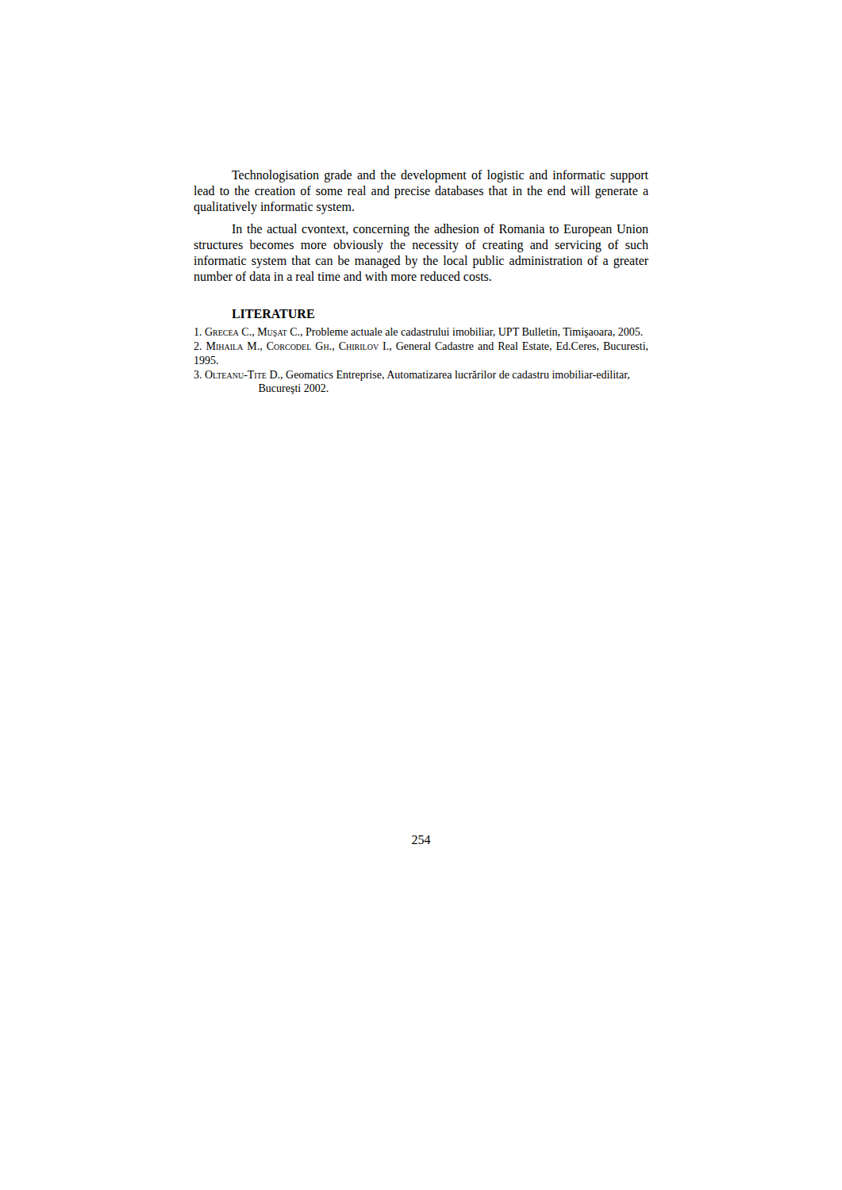Technologisation grade and the development of logistic and informatic support lead to the creation of some real and precise databases that in the end will generate a qualitatively informatic system.
In the actual cvontext, concerning the adhesion of Romania to European Union structures becomes more obviously the necessity of creating and servicing of such informatic system that can be managed by the local public administration of a greater number of data in a real time and with more reduced costs.
LITERATURE
1. Grecea C., Muşat C., Probleme actuale ale cadastrului imobiliar, UPT Bulletin, Timişaoara, 2005.
2. Mihaila M., Corcodel Gh., Chirilov I., General Cadastre and Real Estate, Ed.Ceres, Bucuresti, 1995.
3. Olteanu-Tite D., Geomatics Entreprise, Automatizarea lucrărilor de cadastru imobiliar-edilitar, Bucureşti 2002.
254